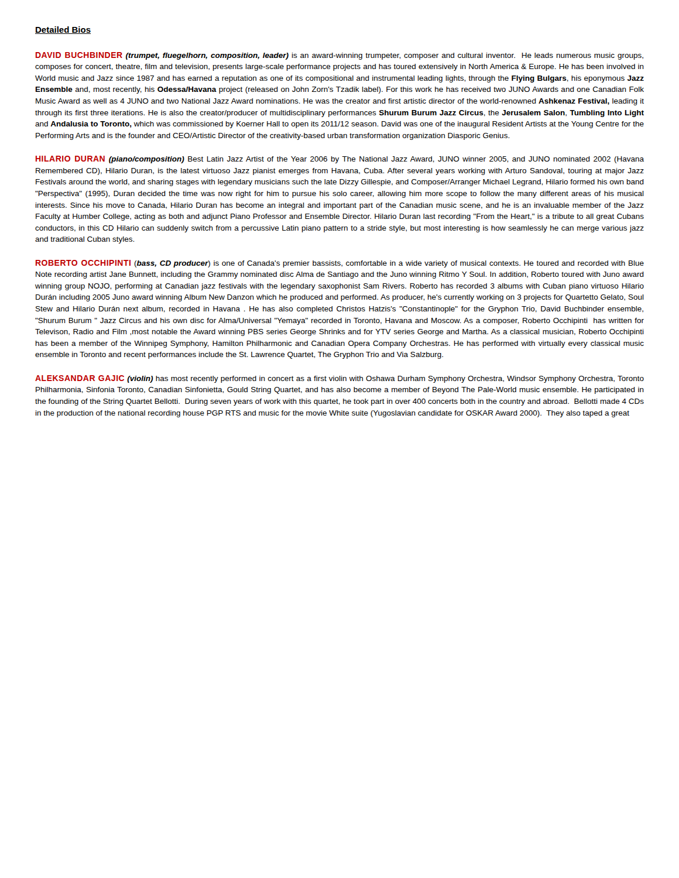Detailed Bios
DAVID BUCHBINDER (trumpet, fluegelhorn, composition, leader) is an award-winning trumpeter, composer and cultural inventor. He leads numerous music groups, composes for concert, theatre, film and television, presents large-scale performance projects and has toured extensively in North America & Europe. He has been involved in World music and Jazz since 1987 and has earned a reputation as one of its compositional and instrumental leading lights, through the Flying Bulgars, his eponymous Jazz Ensemble and, most recently, his Odessa/Havana project (released on John Zorn's Tzadik label). For this work he has received two JUNO Awards and one Canadian Folk Music Award as well as 4 JUNO and two National Jazz Award nominations. He was the creator and first artistic director of the world-renowned Ashkenaz Festival, leading it through its first three iterations. He is also the creator/producer of multidisciplinary performances Shurum Burum Jazz Circus, the Jerusalem Salon, Tumbling Into Light and Andalusia to Toronto, which was commissioned by Koerner Hall to open its 2011/12 season. David was one of the inaugural Resident Artists at the Young Centre for the Performing Arts and is the founder and CEO/Artistic Director of the creativity-based urban transformation organization Diasporic Genius.
HILARIO DURAN (piano/composition) Best Latin Jazz Artist of the Year 2006 by The National Jazz Award, JUNO winner 2005, and JUNO nominated 2002 (Havana Remembered CD), Hilario Duran, is the latest virtuoso Jazz pianist emerges from Havana, Cuba. After several years working with Arturo Sandoval, touring at major Jazz Festivals around the world, and sharing stages with legendary musicians such the late Dizzy Gillespie, and Composer/Arranger Michael Legrand, Hilario formed his own band "Perspectiva" (1995), Duran decided the time was now right for him to pursue his solo career, allowing him more scope to follow the many different areas of his musical interests. Since his move to Canada, Hilario Duran has become an integral and important part of the Canadian music scene, and he is an invaluable member of the Jazz Faculty at Humber College, acting as both and adjunct Piano Professor and Ensemble Director. Hilario Duran last recording "From the Heart," is a tribute to all great Cubans conductors, in this CD Hilario can suddenly switch from a percussive Latin piano pattern to a stride style, but most interesting is how seamlessly he can merge various jazz and traditional Cuban styles.
ROBERTO OCCHIPINTI (bass, CD producer) is one of Canada's premier bassists, comfortable in a wide variety of musical contexts. He toured and recorded with Blue Note recording artist Jane Bunnett, including the Grammy nominated disc Alma de Santiago and the Juno winning Ritmo Y Soul. In addition, Roberto toured with Juno award winning group NOJO, performing at Canadian jazz festivals with the legendary saxophonist Sam Rivers. Roberto has recorded 3 albums with Cuban piano virtuoso Hilario Durán including 2005 Juno award winning Album New Danzon which he produced and performed. As producer, he's currently working on 3 projects for Quartetto Gelato, Soul Stew and Hilario Durán next album, recorded in Havana . He has also completed Christos Hatzis's "Constantinople" for the Gryphon Trio, David Buchbinder ensemble, "Shurum Burum " Jazz Circus and his own disc for Alma/Universal "Yemaya" recorded in Toronto, Havana and Moscow. As a composer, Roberto Occhipinti has written for Televison, Radio and Film ,most notable the Award winning PBS series George Shrinks and for YTV series George and Martha. As a classical musician, Roberto Occhipinti has been a member of the Winnipeg Symphony, Hamilton Philharmonic and Canadian Opera Company Orchestras. He has performed with virtually every classical music ensemble in Toronto and recent performances include the St. Lawrence Quartet, The Gryphon Trio and Via Salzburg.
ALEKSANDAR GAJIC (violin) has most recently performed in concert as a first violin with Oshawa Durham Symphony Orchestra, Windsor Symphony Orchestra, Toronto Philharmonia, Sinfonia Toronto, Canadian Sinfonietta, Gould String Quartet, and has also become a member of Beyond The Pale-World music ensemble. He participated in the founding of the String Quartet Bellotti. During seven years of work with this quartet, he took part in over 400 concerts both in the country and abroad. Bellotti made 4 CDs in the production of the national recording house PGP RTS and music for the movie White suite (Yugoslavian candidate for OSKAR Award 2000). They also taped a great